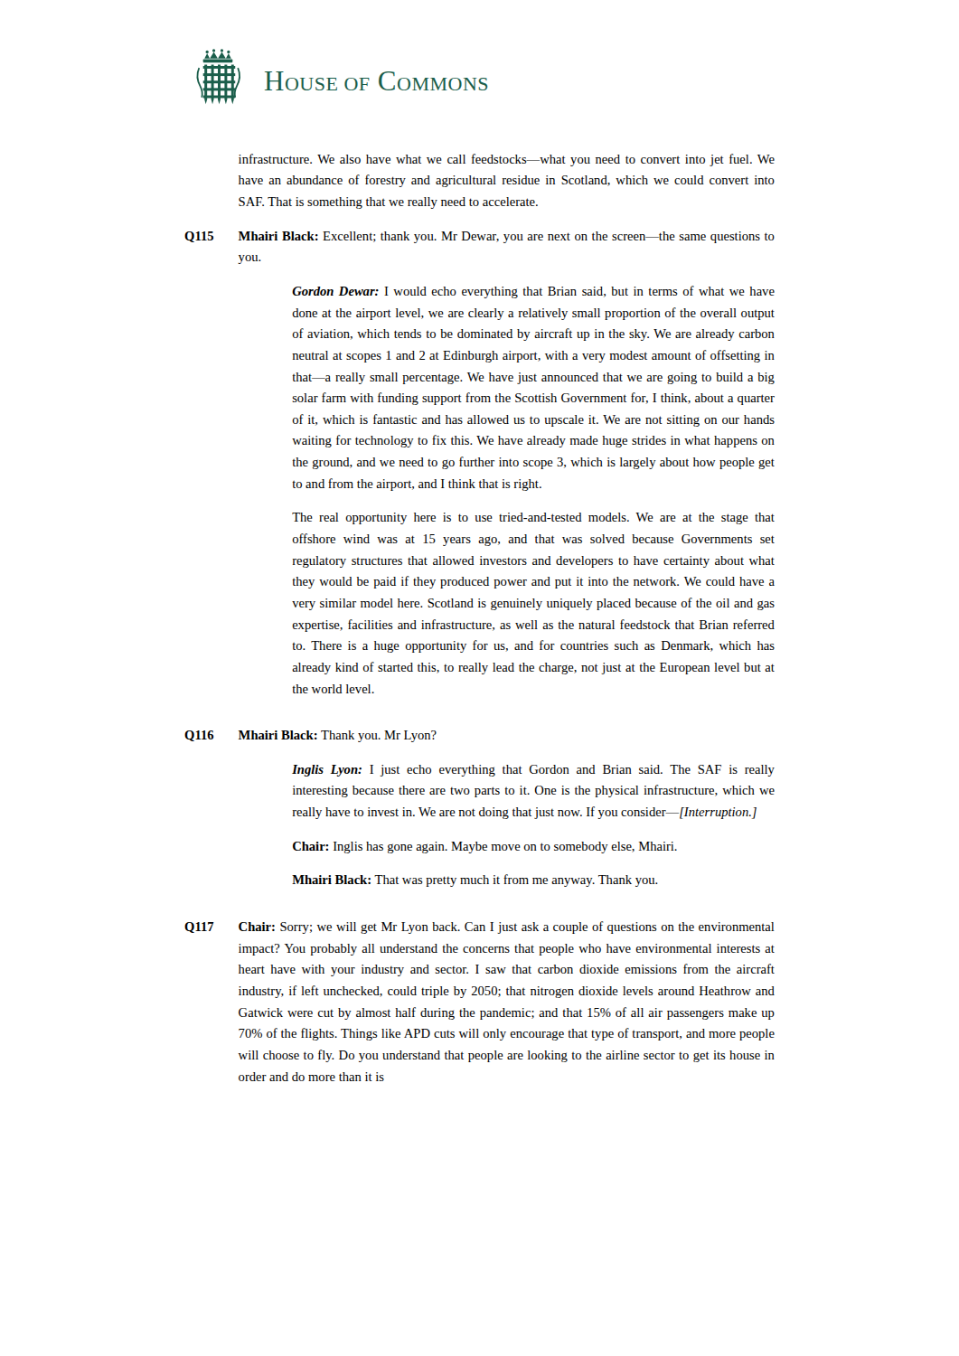HOUSE OF COMMONS
infrastructure. We also have what we call feedstocks—what you need to convert into jet fuel. We have an abundance of forestry and agricultural residue in Scotland, which we could convert into SAF. That is something that we really need to accelerate.
Q115
Mhairi Black: Excellent; thank you. Mr Dewar, you are next on the screen—the same questions to you.
Gordon Dewar: I would echo everything that Brian said, but in terms of what we have done at the airport level, we are clearly a relatively small proportion of the overall output of aviation, which tends to be dominated by aircraft up in the sky. We are already carbon neutral at scopes 1 and 2 at Edinburgh airport, with a very modest amount of offsetting in that—a really small percentage. We have just announced that we are going to build a big solar farm with funding support from the Scottish Government for, I think, about a quarter of it, which is fantastic and has allowed us to upscale it. We are not sitting on our hands waiting for technology to fix this. We have already made huge strides in what happens on the ground, and we need to go further into scope 3, which is largely about how people get to and from the airport, and I think that is right.
The real opportunity here is to use tried-and-tested models. We are at the stage that offshore wind was at 15 years ago, and that was solved because Governments set regulatory structures that allowed investors and developers to have certainty about what they would be paid if they produced power and put it into the network. We could have a very similar model here. Scotland is genuinely uniquely placed because of the oil and gas expertise, facilities and infrastructure, as well as the natural feedstock that Brian referred to. There is a huge opportunity for us, and for countries such as Denmark, which has already kind of started this, to really lead the charge, not just at the European level but at the world level.
Q116
Mhairi Black: Thank you. Mr Lyon?
Inglis Lyon: I just echo everything that Gordon and Brian said. The SAF is really interesting because there are two parts to it. One is the physical infrastructure, which we really have to invest in. We are not doing that just now. If you consider—[Interruption.]
Chair: Inglis has gone again. Maybe move on to somebody else, Mhairi.
Mhairi Black: That was pretty much it from me anyway. Thank you.
Q117
Chair: Sorry; we will get Mr Lyon back. Can I just ask a couple of questions on the environmental impact? You probably all understand the concerns that people who have environmental interests at heart have with your industry and sector. I saw that carbon dioxide emissions from the aircraft industry, if left unchecked, could triple by 2050; that nitrogen dioxide levels around Heathrow and Gatwick were cut by almost half during the pandemic; and that 15% of all air passengers make up 70% of the flights. Things like APD cuts will only encourage that type of transport, and more people will choose to fly. Do you understand that people are looking to the airline sector to get its house in order and do more than it is